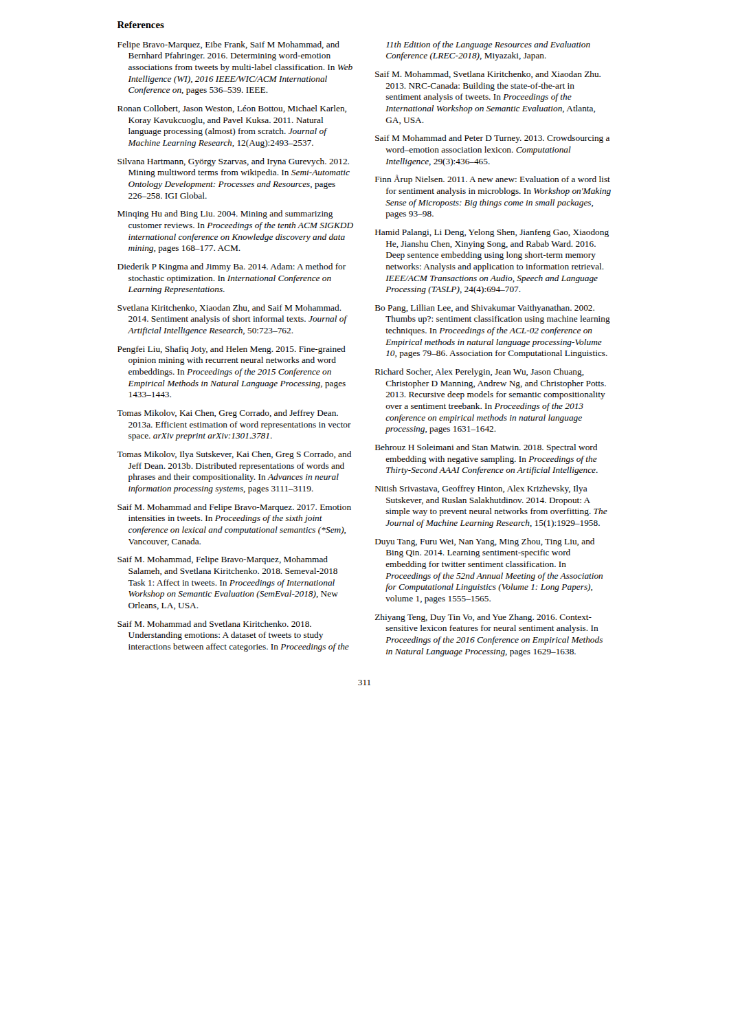References
Felipe Bravo-Marquez, Eibe Frank, Saif M Mohammad, and Bernhard Pfahringer. 2016. Determining word-emotion associations from tweets by multi-label classification. In Web Intelligence (WI), 2016 IEEE/WIC/ACM International Conference on, pages 536–539. IEEE.
Ronan Collobert, Jason Weston, Léon Bottou, Michael Karlen, Koray Kavukcuoglu, and Pavel Kuksa. 2011. Natural language processing (almost) from scratch. Journal of Machine Learning Research, 12(Aug):2493–2537.
Silvana Hartmann, György Szarvas, and Iryna Gurevych. 2012. Mining multiword terms from wikipedia. In Semi-Automatic Ontology Development: Processes and Resources, pages 226–258. IGI Global.
Minqing Hu and Bing Liu. 2004. Mining and summarizing customer reviews. In Proceedings of the tenth ACM SIGKDD international conference on Knowledge discovery and data mining, pages 168–177. ACM.
Diederik P Kingma and Jimmy Ba. 2014. Adam: A method for stochastic optimization. In International Conference on Learning Representations.
Svetlana Kiritchenko, Xiaodan Zhu, and Saif M Mohammad. 2014. Sentiment analysis of short informal texts. Journal of Artificial Intelligence Research, 50:723–762.
Pengfei Liu, Shafiq Joty, and Helen Meng. 2015. Fine-grained opinion mining with recurrent neural networks and word embeddings. In Proceedings of the 2015 Conference on Empirical Methods in Natural Language Processing, pages 1433–1443.
Tomas Mikolov, Kai Chen, Greg Corrado, and Jeffrey Dean. 2013a. Efficient estimation of word representations in vector space. arXiv preprint arXiv:1301.3781.
Tomas Mikolov, Ilya Sutskever, Kai Chen, Greg S Corrado, and Jeff Dean. 2013b. Distributed representations of words and phrases and their compositionality. In Advances in neural information processing systems, pages 3111–3119.
Saif M. Mohammad and Felipe Bravo-Marquez. 2017. Emotion intensities in tweets. In Proceedings of the sixth joint conference on lexical and computational semantics (*Sem), Vancouver, Canada.
Saif M. Mohammad, Felipe Bravo-Marquez, Mohammad Salameh, and Svetlana Kiritchenko. 2018. Semeval-2018 Task 1: Affect in tweets. In Proceedings of International Workshop on Semantic Evaluation (SemEval-2018), New Orleans, LA, USA.
Saif M. Mohammad and Svetlana Kiritchenko. 2018. Understanding emotions: A dataset of tweets to study interactions between affect categories. In Proceedings of the 11th Edition of the Language Resources and Evaluation Conference (LREC-2018), Miyazaki, Japan.
Saif M. Mohammad, Svetlana Kiritchenko, and Xiaodan Zhu. 2013. NRC-Canada: Building the state-of-the-art in sentiment analysis of tweets. In Proceedings of the International Workshop on Semantic Evaluation, Atlanta, GA, USA.
Saif M Mohammad and Peter D Turney. 2013. Crowdsourcing a word–emotion association lexicon. Computational Intelligence, 29(3):436–465.
Finn Årup Nielsen. 2011. A new anew: Evaluation of a word list for sentiment analysis in microblogs. In Workshop on'Making Sense of Microposts: Big things come in small packages, pages 93–98.
Hamid Palangi, Li Deng, Yelong Shen, Jianfeng Gao, Xiaodong He, Jianshu Chen, Xinying Song, and Rabab Ward. 2016. Deep sentence embedding using long short-term memory networks: Analysis and application to information retrieval. IEEE/ACM Transactions on Audio, Speech and Language Processing (TASLP), 24(4):694–707.
Bo Pang, Lillian Lee, and Shivakumar Vaithyanathan. 2002. Thumbs up?: sentiment classification using machine learning techniques. In Proceedings of the ACL-02 conference on Empirical methods in natural language processing-Volume 10, pages 79–86. Association for Computational Linguistics.
Richard Socher, Alex Perelygin, Jean Wu, Jason Chuang, Christopher D Manning, Andrew Ng, and Christopher Potts. 2013. Recursive deep models for semantic compositionality over a sentiment treebank. In Proceedings of the 2013 conference on empirical methods in natural language processing, pages 1631–1642.
Behrouz H Soleimani and Stan Matwin. 2018. Spectral word embedding with negative sampling. In Proceedings of the Thirty-Second AAAI Conference on Artificial Intelligence.
Nitish Srivastava, Geoffrey Hinton, Alex Krizhevsky, Ilya Sutskever, and Ruslan Salakhutdinov. 2014. Dropout: A simple way to prevent neural networks from overfitting. The Journal of Machine Learning Research, 15(1):1929–1958.
Duyu Tang, Furu Wei, Nan Yang, Ming Zhou, Ting Liu, and Bing Qin. 2014. Learning sentiment-specific word embedding for twitter sentiment classification. In Proceedings of the 52nd Annual Meeting of the Association for Computational Linguistics (Volume 1: Long Papers), volume 1, pages 1555–1565.
Zhiyang Teng, Duy Tin Vo, and Yue Zhang. 2016. Context-sensitive lexicon features for neural sentiment analysis. In Proceedings of the 2016 Conference on Empirical Methods in Natural Language Processing, pages 1629–1638.
311